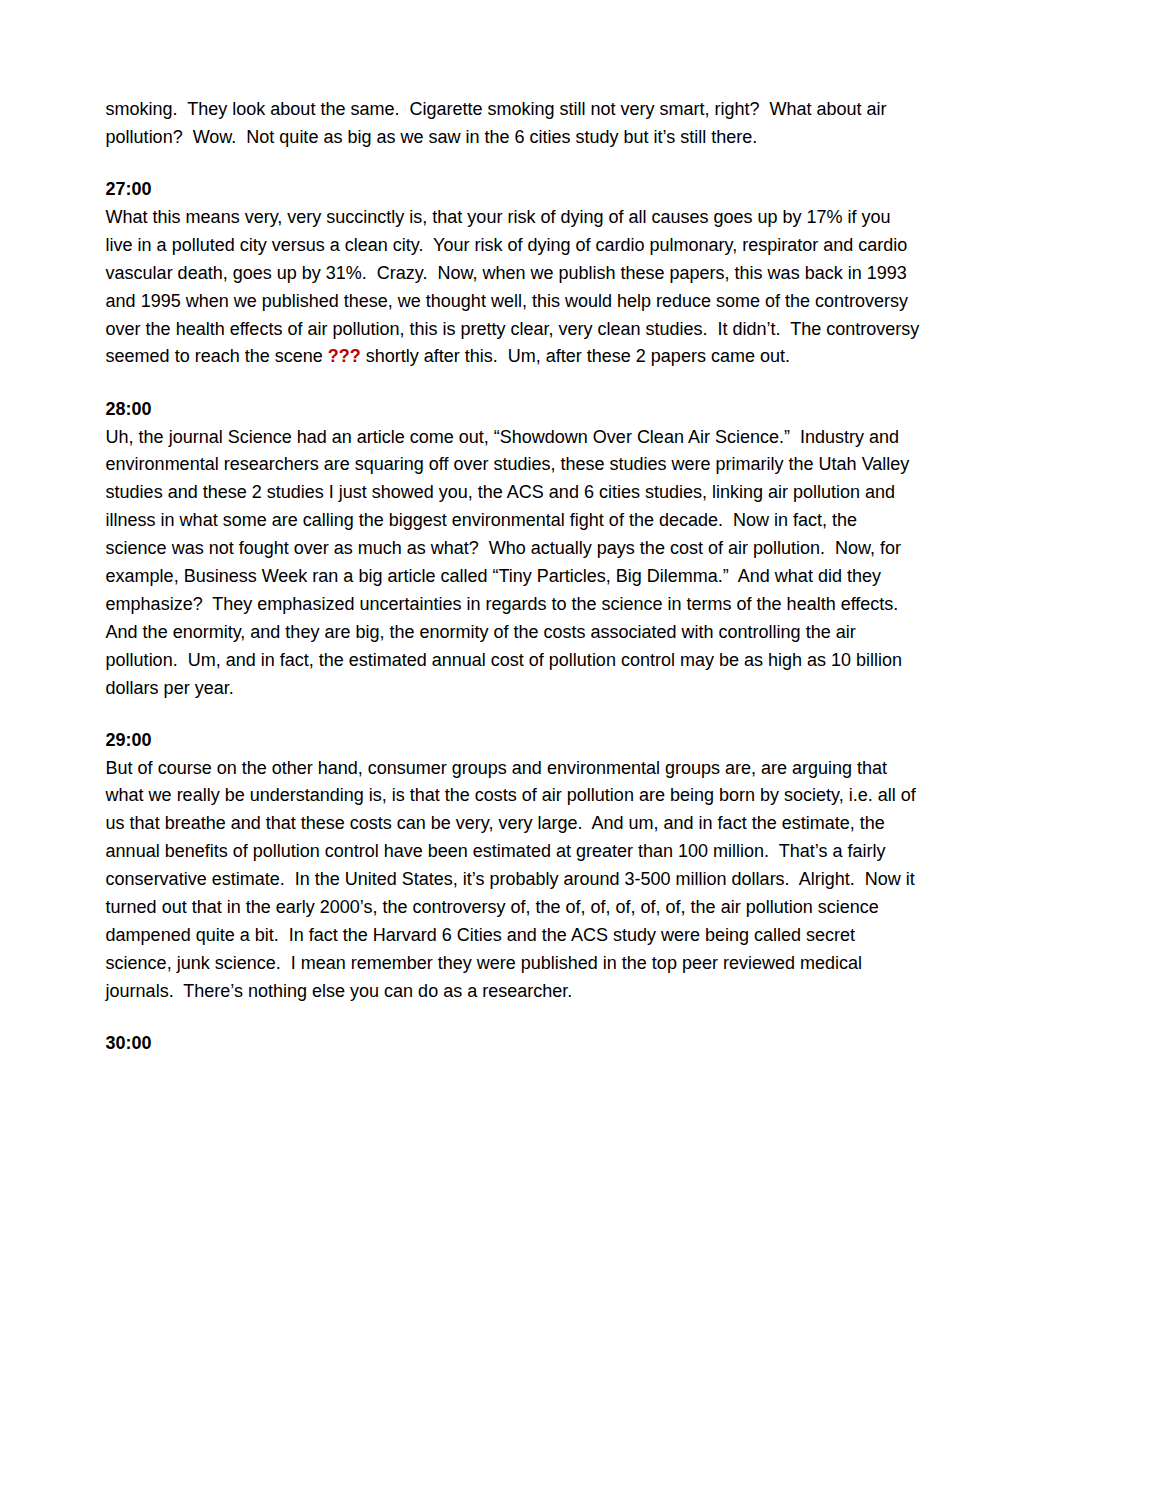smoking. They look about the same. Cigarette smoking still not very smart, right? What about air pollution? Wow. Not quite as big as we saw in the 6 cities study but it’s still there.
27:00
What this means very, very succinctly is, that your risk of dying of all causes goes up by 17% if you live in a polluted city versus a clean city. Your risk of dying of cardio pulmonary, respirator and cardio vascular death, goes up by 31%. Crazy. Now, when we publish these papers, this was back in 1993 and 1995 when we published these, we thought well, this would help reduce some of the controversy over the health effects of air pollution, this is pretty clear, very clean studies. It didn’t. The controversy seemed to reach the scene ??? shortly after this. Um, after these 2 papers came out.
28:00
Uh, the journal Science had an article come out, “Showdown Over Clean Air Science.” Industry and environmental researchers are squaring off over studies, these studies were primarily the Utah Valley studies and these 2 studies I just showed you, the ACS and 6 cities studies, linking air pollution and illness in what some are calling the biggest environmental fight of the decade. Now in fact, the science was not fought over as much as what? Who actually pays the cost of air pollution. Now, for example, Business Week ran a big article called “Tiny Particles, Big Dilemma.” And what did they emphasize? They emphasized uncertainties in regards to the science in terms of the health effects. And the enormity, and they are big, the enormity of the costs associated with controlling the air pollution. Um, and in fact, the estimated annual cost of pollution control may be as high as 10 billion dollars per year.
29:00
But of course on the other hand, consumer groups and environmental groups are, are arguing that what we really be understanding is, is that the costs of air pollution are being born by society, i.e. all of us that breathe and that these costs can be very, very large. And um, and in fact the estimate, the annual benefits of pollution control have been estimated at greater than 100 million. That’s a fairly conservative estimate. In the United States, it’s probably around 3-500 million dollars. Alright. Now it turned out that in the early 2000’s, the controversy of, the of, of, of, of, of, the air pollution science dampened quite a bit. In fact the Harvard 6 Cities and the ACS study were being called secret science, junk science. I mean remember they were published in the top peer reviewed medical journals. There’s nothing else you can do as a researcher.
30:00